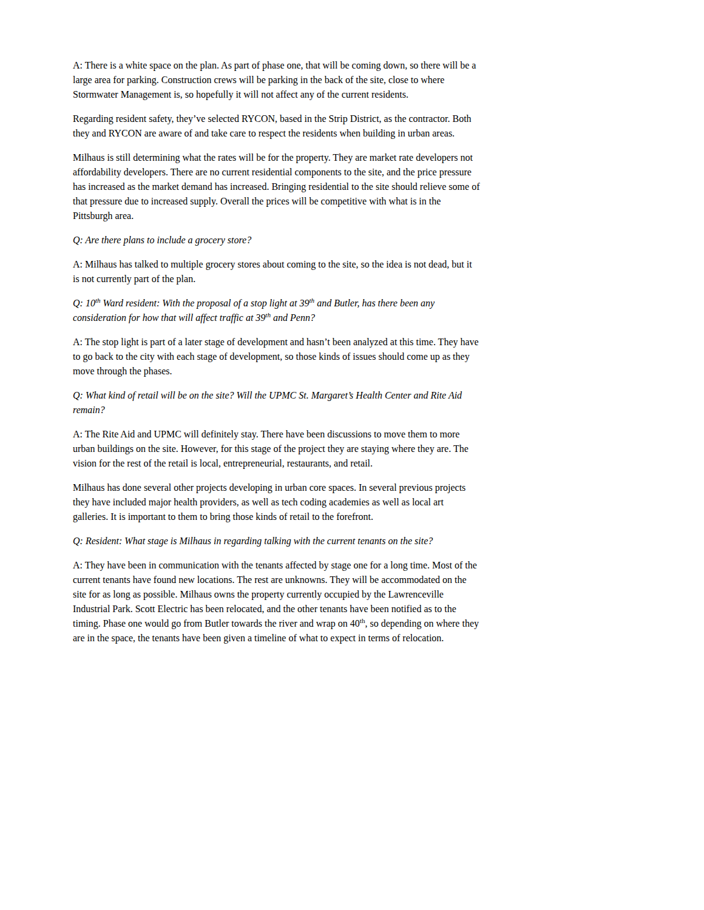A: There is a white space on the plan. As part of phase one, that will be coming down, so there will be a large area for parking. Construction crews will be parking in the back of the site, close to where Stormwater Management is, so hopefully it will not affect any of the current residents.
Regarding resident safety, they’ve selected RYCON, based in the Strip District, as the contractor. Both they and RYCON are aware of and take care to respect the residents when building in urban areas.
Milhaus is still determining what the rates will be for the property. They are market rate developers not affordability developers. There are no current residential components to the site, and the price pressure has increased as the market demand has increased. Bringing residential to the site should relieve some of that pressure due to increased supply. Overall the prices will be competitive with what is in the Pittsburgh area.
Q: Are there plans to include a grocery store?
A: Milhaus has talked to multiple grocery stores about coming to the site, so the idea is not dead, but it is not currently part of the plan.
Q: 10th Ward resident: With the proposal of a stop light at 39th and Butler, has there been any consideration for how that will affect traffic at 39th and Penn?
A: The stop light is part of a later stage of development and hasn’t been analyzed at this time. They have to go back to the city with each stage of development, so those kinds of issues should come up as they move through the phases.
Q: What kind of retail will be on the site? Will the UPMC St. Margaret’s Health Center and Rite Aid remain?
A: The Rite Aid and UPMC will definitely stay. There have been discussions to move them to more urban buildings on the site. However, for this stage of the project they are staying where they are. The vision for the rest of the retail is local, entrepreneurial, restaurants, and retail.
Milhaus has done several other projects developing in urban core spaces. In several previous projects they have included major health providers, as well as tech coding academies as well as local art galleries. It is important to them to bring those kinds of retail to the forefront.
Q: Resident: What stage is Milhaus in regarding talking with the current tenants on the site?
A: They have been in communication with the tenants affected by stage one for a long time. Most of the current tenants have found new locations. The rest are unknowns. They will be accommodated on the site for as long as possible. Milhaus owns the property currently occupied by the Lawrenceville Industrial Park. Scott Electric has been relocated, and the other tenants have been notified as to the timing. Phase one would go from Butler towards the river and wrap on 40th, so depending on where they are in the space, the tenants have been given a timeline of what to expect in terms of relocation.